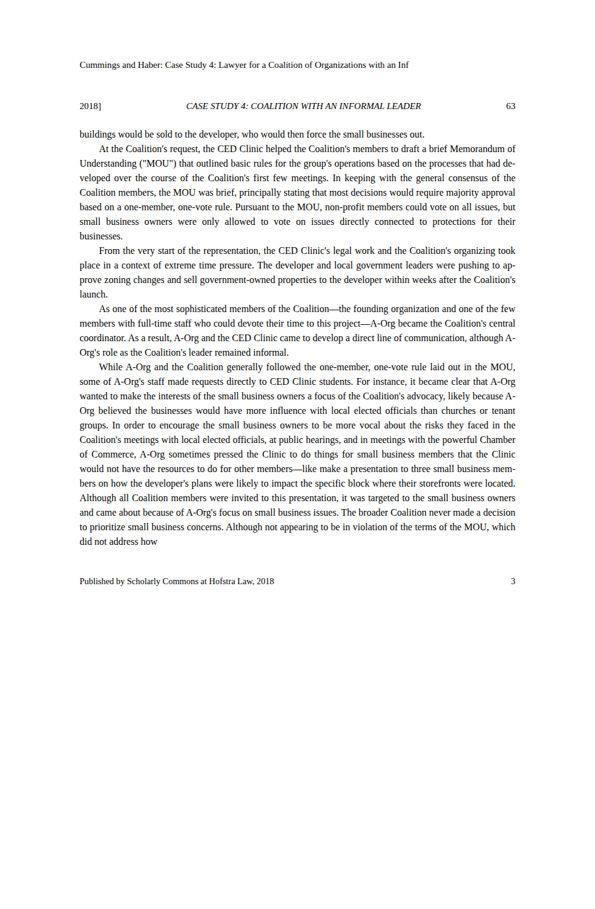Cummings and Haber: Case Study 4: Lawyer for a Coalition of Organizations with an Inf
2018] CASE STUDY 4: COALITION WITH AN INFORMAL LEADER 63
buildings would be sold to the developer, who would then force the small businesses out.
At the Coalition's request, the CED Clinic helped the Coalition's members to draft a brief Memorandum of Understanding ("MOU") that outlined basic rules for the group's operations based on the processes that had developed over the course of the Coalition's first few meetings. In keeping with the general consensus of the Coalition members, the MOU was brief, principally stating that most decisions would require majority approval based on a one-member, one-vote rule. Pursuant to the MOU, non-profit members could vote on all issues, but small business owners were only allowed to vote on issues directly connected to protections for their businesses.
From the very start of the representation, the CED Clinic's legal work and the Coalition's organizing took place in a context of extreme time pressure. The developer and local government leaders were pushing to approve zoning changes and sell government-owned properties to the developer within weeks after the Coalition's launch.
As one of the most sophisticated members of the Coalition—the founding organization and one of the few members with full-time staff who could devote their time to this project—A-Org became the Coalition's central coordinator. As a result, A-Org and the CED Clinic came to develop a direct line of communication, although A-Org's role as the Coalition's leader remained informal.
While A-Org and the Coalition generally followed the one-member, one-vote rule laid out in the MOU, some of A-Org's staff made requests directly to CED Clinic students. For instance, it became clear that A-Org wanted to make the interests of the small business owners a focus of the Coalition's advocacy, likely because A-Org believed the businesses would have more influence with local elected officials than churches or tenant groups. In order to encourage the small business owners to be more vocal about the risks they faced in the Coalition's meetings with local elected officials, at public hearings, and in meetings with the powerful Chamber of Commerce, A-Org sometimes pressed the Clinic to do things for small business members that the Clinic would not have the resources to do for other members—like make a presentation to three small business members on how the developer's plans were likely to impact the specific block where their storefronts were located. Although all Coalition members were invited to this presentation, it was targeted to the small business owners and came about because of A-Org's focus on small business issues. The broader Coalition never made a decision to prioritize small business concerns. Although not appearing to be in violation of the terms of the MOU, which did not address how
Published by Scholarly Commons at Hofstra Law, 2018 3